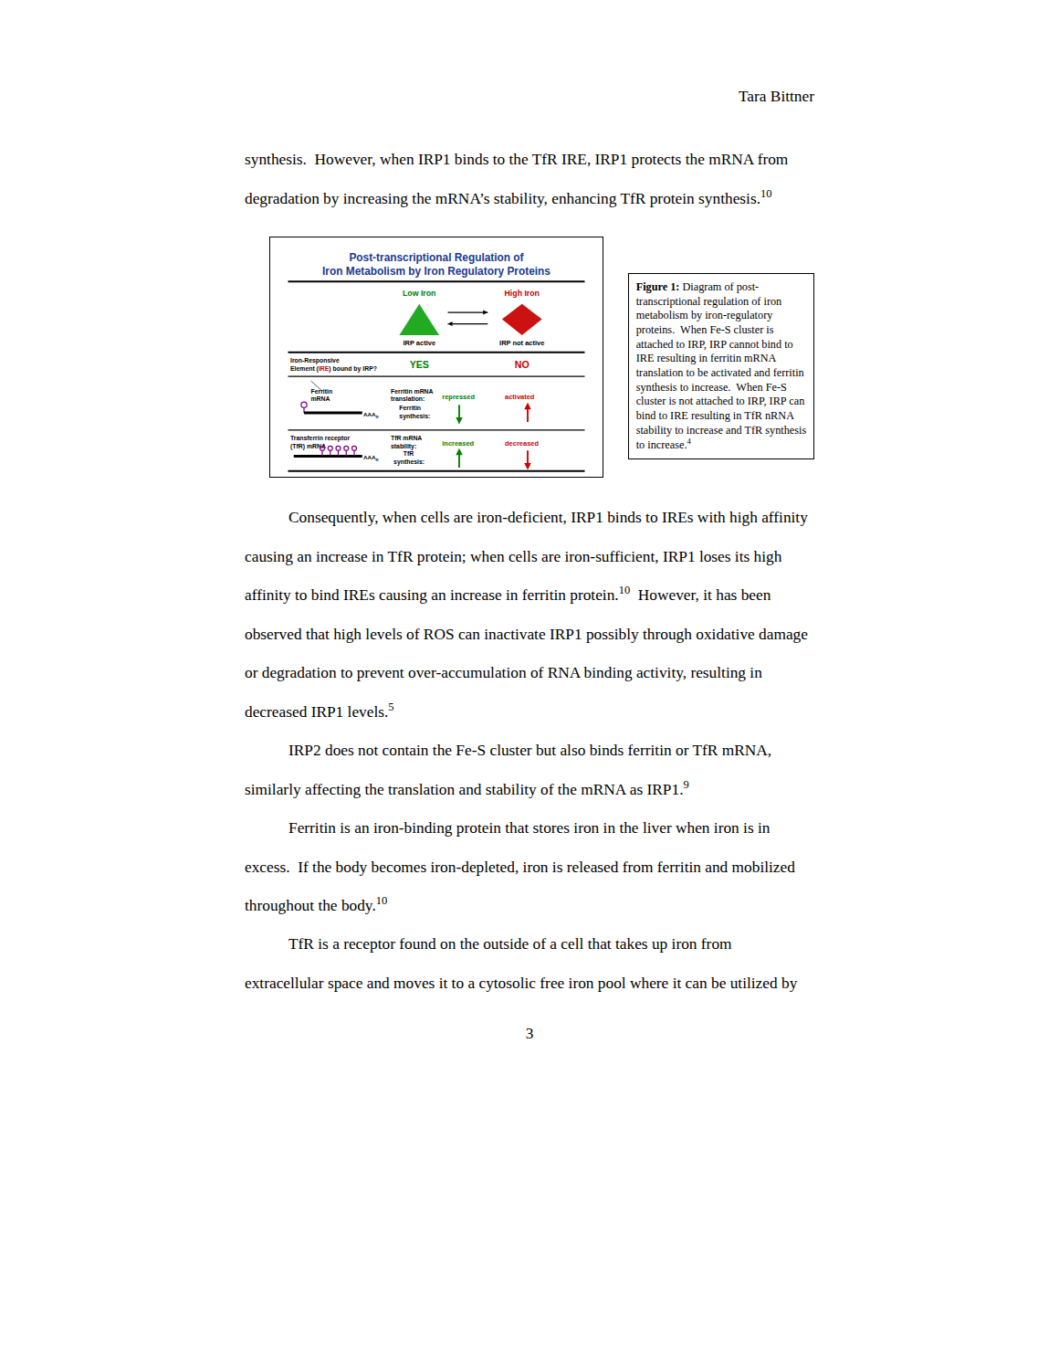Tara Bittner
synthesis. However, when IRP1 binds to the TfR IRE, IRP1 protects the mRNA from degradation by increasing the mRNA’s stability, enhancing TfR protein synthesis.10
Figure 1: Diagram of post-transcriptional regulation of iron metabolism by iron-regulatory proteins. When Fe-S cluster is attached to IRP, IRP cannot bind to IRE resulting in ferritin mRNA translation to be activated and ferritin synthesis to increase. When Fe-S cluster is not attached to IRP, IRP can bind to IRE resulting in TfR nRNA stability to increase and TfR synthesis to increase.4
Consequently, when cells are iron-deficient, IRP1 binds to IREs with high affinity causing an increase in TfR protein; when cells are iron-sufficient, IRP1 loses its high affinity to bind IREs causing an increase in ferritin protein.10 However, it has been observed that high levels of ROS can inactivate IRP1 possibly through oxidative damage or degradation to prevent over-accumulation of RNA binding activity, resulting in decreased IRP1 levels.5
IRP2 does not contain the Fe-S cluster but also binds ferritin or TfR mRNA, similarly affecting the translation and stability of the mRNA as IRP1.9
Ferritin is an iron-binding protein that stores iron in the liver when iron is in excess. If the body becomes iron-depleted, iron is released from ferritin and mobilized throughout the body.10
TfR is a receptor found on the outside of a cell that takes up iron from extracellular space and moves it to a cytosolic free iron pool where it can be utilized by
3